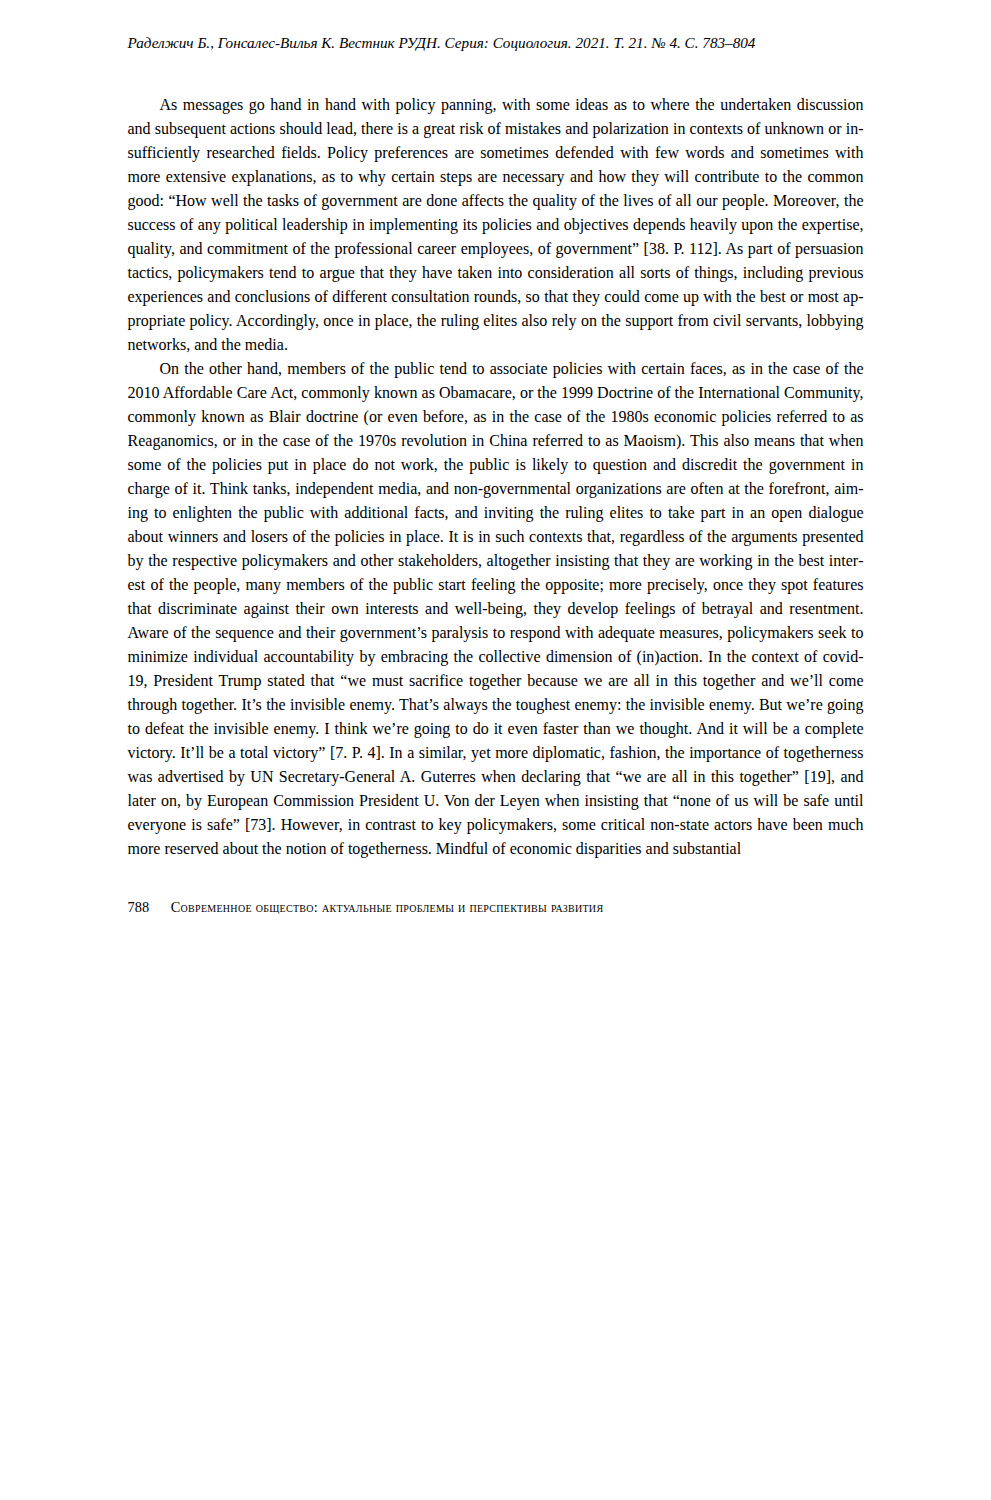Раделжич Б., Гонсалес-Вилья К. Вестник РУДН. Серия: Социология. 2021. Т. 21. № 4. С. 783–804
As messages go hand in hand with policy panning, with some ideas as to where the undertaken discussion and subsequent actions should lead, there is a great risk of mistakes and polarization in contexts of unknown or insufficiently researched fields. Policy preferences are sometimes defended with few words and sometimes with more extensive explanations, as to why certain steps are necessary and how they will contribute to the common good: “How well the tasks of government are done affects the quality of the lives of all our people. Moreover, the success of any political leadership in implementing its policies and objectives depends heavily upon the expertise, quality, and commitment of the professional career employees, of government” [38. P. 112]. As part of persuasion tactics, policymakers tend to argue that they have taken into consideration all sorts of things, including previous experiences and conclusions of different consultation rounds, so that they could come up with the best or most appropriate policy. Accordingly, once in place, the ruling elites also rely on the support from civil servants, lobbying networks, and the media.
On the other hand, members of the public tend to associate policies with certain faces, as in the case of the 2010 Affordable Care Act, commonly known as Obamacare, or the 1999 Doctrine of the International Community, commonly known as Blair doctrine (or even before, as in the case of the 1980s economic policies referred to as Reaganomics, or in the case of the 1970s revolution in China referred to as Maoism). This also means that when some of the policies put in place do not work, the public is likely to question and discredit the government in charge of it. Think tanks, independent media, and non-governmental organizations are often at the forefront, aiming to enlighten the public with additional facts, and inviting the ruling elites to take part in an open dialogue about winners and losers of the policies in place. It is in such contexts that, regardless of the arguments presented by the respective policymakers and other stakeholders, altogether insisting that they are working in the best interest of the people, many members of the public start feeling the opposite; more precisely, once they spot features that discriminate against their own interests and well-being, they develop feelings of betrayal and resentment. Aware of the sequence and their government’s paralysis to respond with adequate measures, policymakers seek to minimize individual accountability by embracing the collective dimension of (in)action. In the context of covid-19, President Trump stated that “we must sacrifice together because we are all in this together and we’ll come through together. It’s the invisible enemy. That’s always the toughest enemy: the invisible enemy. But we’re going to defeat the invisible enemy. I think we’re going to do it even faster than we thought. And it will be a complete victory. It’ll be a total victory” [7. P. 4]. In a similar, yet more diplomatic, fashion, the importance of togetherness was advertised by UN Secretary-General A. Guterres when declaring that “we are all in this together” [19], and later on, by European Commission President U. Von der Leyen when insisting that “none of us will be safe until everyone is safe” [73]. However, in contrast to key policymakers, some critical non-state actors have been much more reserved about the notion of togetherness. Mindful of economic disparities and substantial
788 Современное общество: актуальные проблемы и перспективы развития